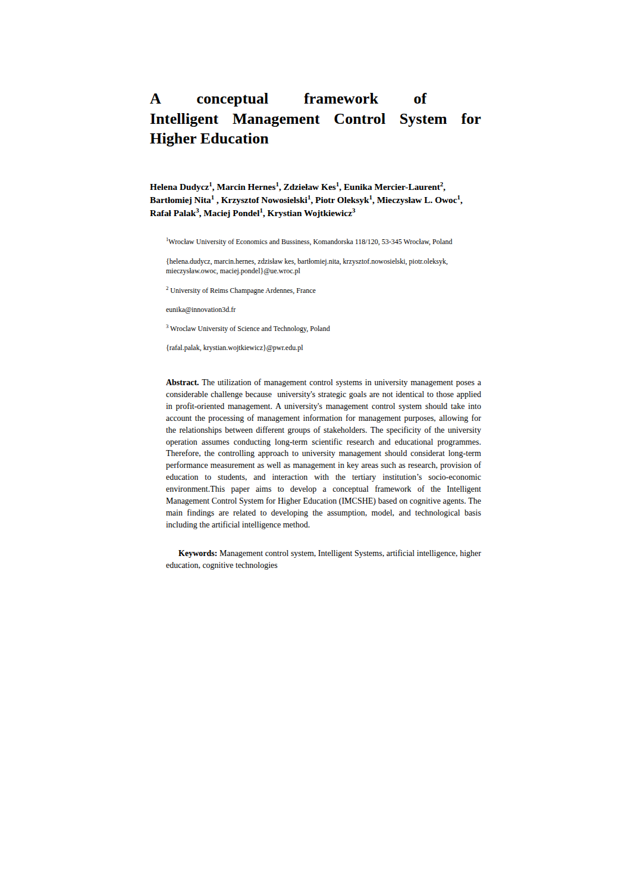A conceptual framework of Intelligent Management Control System for Higher Education
Helena Dudycz1, Marcin Hernes1, Zdzieław Kes1, Eunika Mercier-Laurent2, Bartłomiej Nita1 , Krzysztof Nowosielski1, Piotr Oleksyk1, Mieczysław L. Owoc1, Rafał Palak3, Maciej Pondel1, Krystian Wojtkiewicz3
1Wrocław University of Economics and Bussiness, Komandorska 118/120, 53-345 Wrocław, Poland
{helena.dudycz, marcin.hernes, zdzisław kes, bartłomiej.nita, krzysztof.nowosielski, piotr.oleksyk, mieczysław.owoc, maciej.pondel}@ue.wroc.pl
2 University of Reims Champagne Ardennes, France
eunika@innovation3d.fr
3 Wroclaw University of Science and Technology, Poland
{rafal.palak, krystian.wojtkiewicz}@pwr.edu.pl
Abstract. The utilization of management control systems in university management poses a considerable challenge because university's strategic goals are not identical to those applied in profit-oriented management. A university's management control system should take into account the processing of management information for management purposes, allowing for the relationships between different groups of stakeholders. The specificity of the university operation assumes conducting long-term scientific research and educational programmes. Therefore, the controlling approach to university management should considerat long-term performance measurement as well as management in key areas such as research, provision of education to students, and interaction with the tertiary institution’s socio-economic environment.This paper aims to develop a conceptual framework of the Intelligent Management Control System for Higher Education (IMCSHE) based on cognitive agents. The main findings are related to developing the assumption, model, and technological basis including the artificial intelligence method.
Keywords: Management control system, Intelligent Systems, artificial intelligence, higher education, cognitive technologies